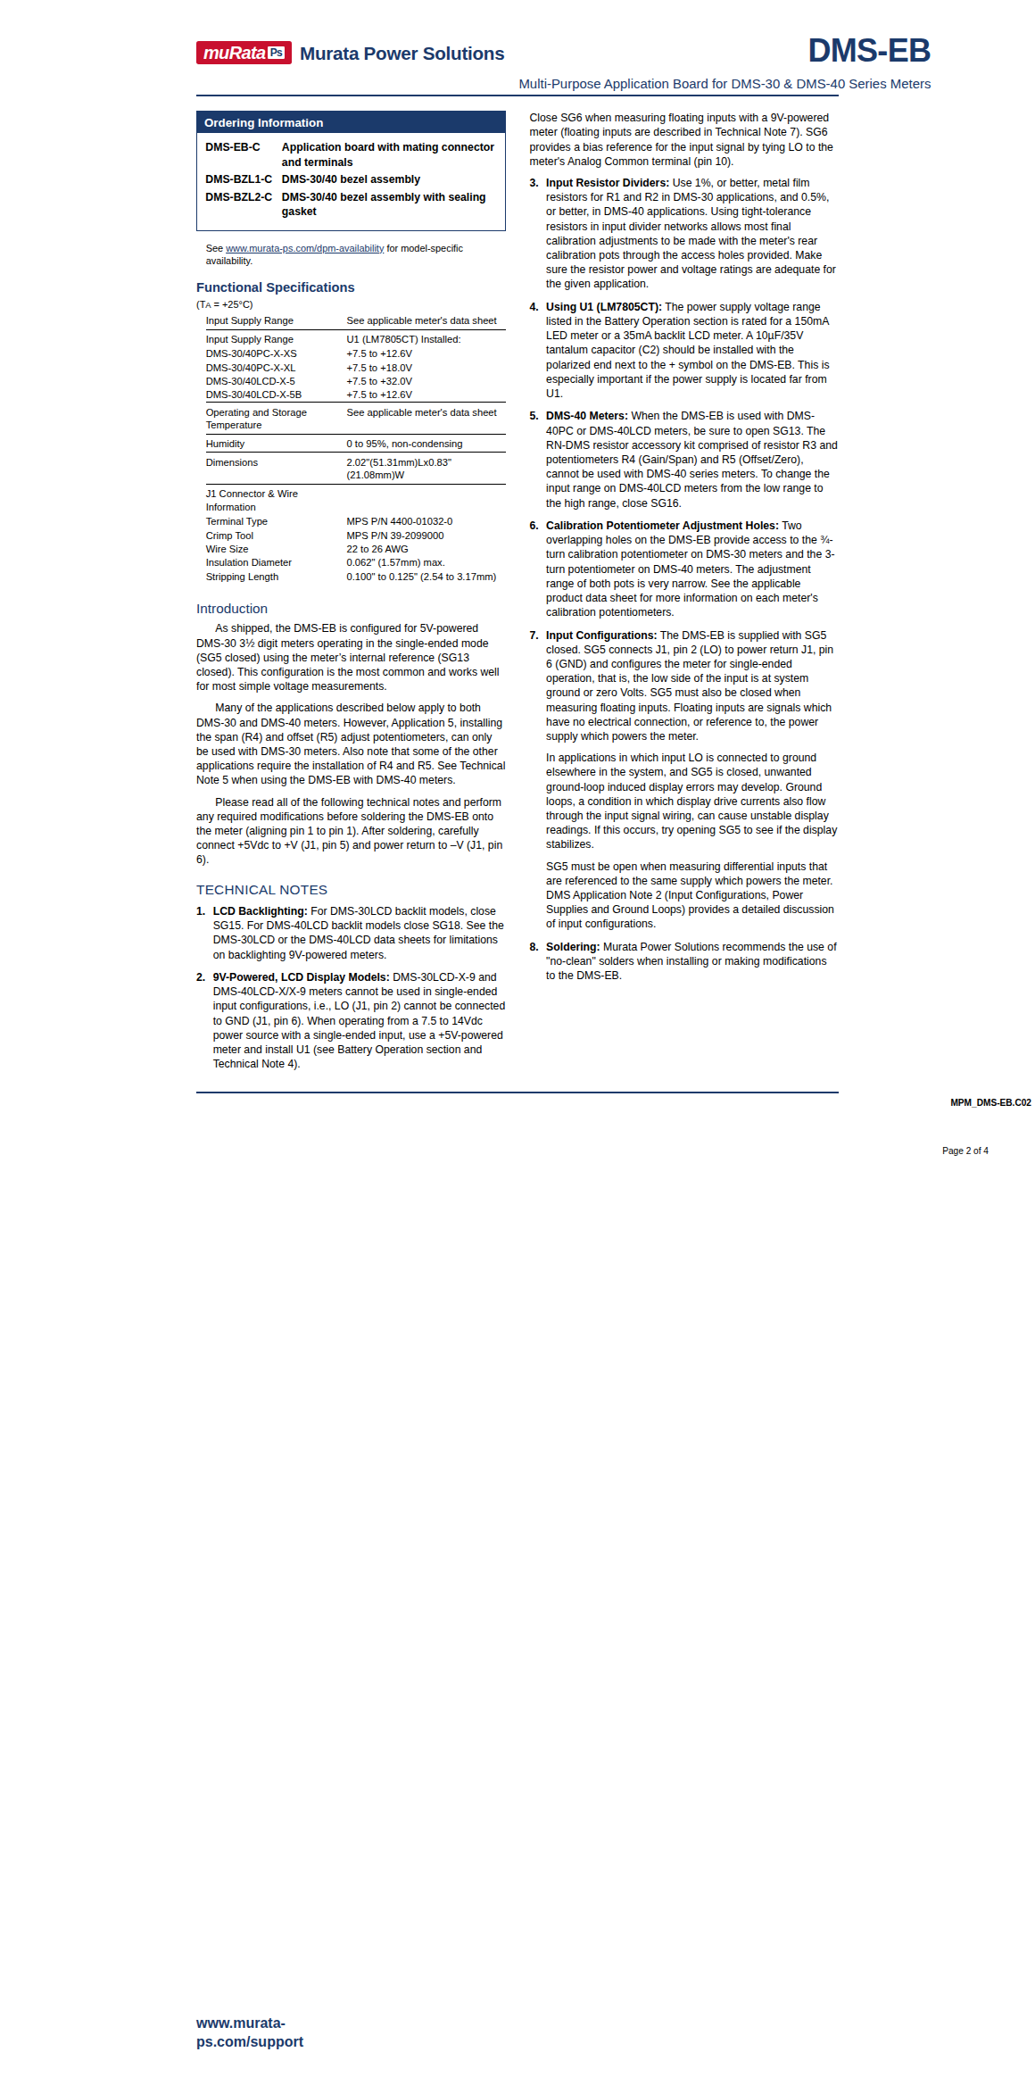muRataPs
Murata Power Solutions
DMS-EB
Multi-Purpose Application Board for DMS-30 & DMS-40 Series Meters
Ordering Information
| DMS-EB-C | Application board with mating connector and terminals |
| DMS-BZL1-C | DMS-30/40 bezel assembly |
| DMS-BZL2-C | DMS-30/40 bezel assembly with sealing gasket |
See www.murata-ps.com/dpm-availability for model-specific availability.
Functional Specifications
(TA = +25°C)
| Input Supply Range | See applicable meter's data sheet |
| Input Supply Range | U1 (LM7805CT) Installed: |
| DMS-30/40PC-X-XS | +7.5 to +12.6V |
| DMS-30/40PC-X-XL | +7.5 to +18.0V |
| DMS-30/40LCD-X-5 | +7.5 to +32.0V |
| DMS-30/40LCD-X-5B | +7.5 to +12.6V |
| Operating and Storage Temperature | See applicable meter's data sheet |
| Humidity | 0 to 95%, non-condensing |
| Dimensions | 2.02"(51.31mm)Lx0.83"(21.08mm)W |
| J1 Connector & Wire Information | |
| Terminal Type | MPS P/N 4400-01032-0 |
| Crimp Tool | MPS P/N 39-2099000 |
| Wire Size | 22 to 26 AWG |
| Insulation Diameter | 0.062" (1.57mm) max. |
| Stripping Length | 0.100" to 0.125" (2.54 to 3.17mm) |
Introduction
As shipped, the DMS-EB is configured for 5V-powered DMS-30 3½ digit meters operating in the single-ended mode (SG5 closed) using the meter’s internal reference (SG13 closed). This configuration is the most common and works well for most simple voltage measurements.
Many of the applications described below apply to both DMS-30 and DMS-40 meters. However, Application 5, installing the span (R4) and offset (R5) adjust potentiometers, can only be used with DMS-30 meters. Also note that some of the other applications require the installation of R4 and R5. See Technical Note 5 when using the DMS-EB with DMS-40 meters.
Please read all of the following technical notes and perform any required modifications before soldering the DMS-EB onto the meter (aligning pin 1 to pin 1). After soldering, carefully connect +5Vdc to +V (J1, pin 5) and power return to –V (J1, pin 6).
TECHNICAL NOTES
1.
LCD Backlighting: For DMS-30LCD backlit models, close SG15. For DMS-40LCD backlit models close SG18. See the DMS-30LCD or the DMS-40LCD data sheets for limitations on backlighting 9V-powered meters.
2.
9V-Powered, LCD Display Models: DMS-30LCD-X-9 and DMS-40LCD-X/X-9 meters cannot be used in single-ended input configurations, i.e., LO (J1, pin 2) cannot be connected to GND (J1, pin 6). When operating from a 7.5 to 14Vdc power source with a single-ended input, use a +5V-powered meter and install U1 (see Battery Operation section and Technical Note 4).
Close SG6 when measuring floating inputs with a 9V-powered meter (floating inputs are described in Technical Note 7). SG6 provides a bias reference for the input signal by tying LO to the meter's Analog Common terminal (pin 10).
3.
Input Resistor Dividers: Use 1%, or better, metal film resistors for R1 and R2 in DMS-30 applications, and 0.5%, or better, in DMS-40 applications. Using tight-tolerance resistors in input divider networks allows most final calibration adjustments to be made with the meter's rear calibration pots through the access holes provided. Make sure the resistor power and voltage ratings are adequate for the given application.
4.
Using U1 (LM7805CT): The power supply voltage range listed in the Battery Operation section is rated for a 150mA LED meter or a 35mA backlit LCD meter. A 10µF/35V tantalum capacitor (C2) should be installed with the polarized end next to the + symbol on the DMS-EB. This is especially important if the power supply is located far from U1.
5.
DMS-40 Meters: When the DMS-EB is used with DMS-40PC or DMS-40LCD meters, be sure to open SG13. The RN-DMS resistor accessory kit comprised of resistor R3 and potentiometers R4 (Gain/Span) and R5 (Offset/Zero), cannot be used with DMS-40 series meters. To change the input range on DMS-40LCD meters from the low range to the high range, close SG16.
6.
Calibration Potentiometer Adjustment Holes: Two overlapping holes on the DMS-EB provide access to the ¾-turn calibration potentiometer on DMS-30 meters and the 3-turn potentiometer on DMS-40 meters. The adjustment range of both pots is very narrow. See the applicable product data sheet for more information on each meter's calibration potentiometers.
7.
Input Configurations: The DMS-EB is supplied with SG5 closed. SG5 connects J1, pin 2 (LO) to power return J1, pin 6 (GND) and configures the meter for single-ended operation, that is, the low side of the input is at system ground or zero Volts. SG5 must also be closed when measuring floating inputs. Floating inputs are signals which have no electrical connection, or reference to, the power supply which powers the meter.
In applications in which input LO is connected to ground elsewhere in the system, and SG5 is closed, unwanted ground-loop induced display errors may develop. Ground loops, a condition in which display drive currents also flow through the input signal wiring, can cause unstable display readings. If this occurs, try opening SG5 to see if the display stabilizes.
SG5 must be open when measuring differential inputs that are referenced to the same supply which powers the meter. DMS Application Note 2 (Input Configurations, Power Supplies and Ground Loops) provides a detailed discussion of input configurations.
8.
Soldering: Murata Power Solutions recommends the use of "no-clean" solders when installing or making modifications to the DMS-EB.
www.murata-ps.com/support
MPM_DMS-EB.C02 Page 2 of 4